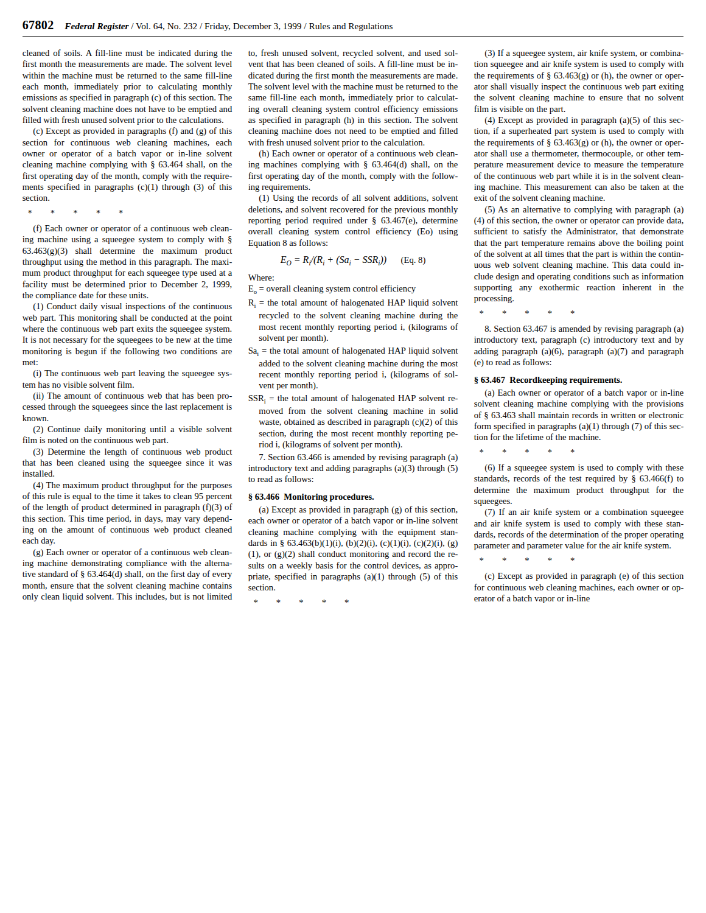67802 Federal Register / Vol. 64, No. 232 / Friday, December 3, 1999 / Rules and Regulations
cleaned of soils. A fill-line must be indicated during the first month the measurements are made. The solvent level within the machine must be returned to the same fill-line each month, immediately prior to calculating monthly emissions as specified in paragraph (c) of this section. The solvent cleaning machine does not have to be emptied and filled with fresh unused solvent prior to the calculations.
(c) Except as provided in paragraphs (f) and (g) of this section for continuous web cleaning machines, each owner or operator of a batch vapor or in-line solvent cleaning machine complying with § 63.464 shall, on the first operating day of the month, comply with the requirements specified in paragraphs (c)(1) through (3) of this section.
* * * * *
(f) Each owner or operator of a continuous web cleaning machine using a squeegee system to comply with § 63.463(g)(3) shall determine the maximum product throughput using the method in this paragraph. The maximum product throughput for each squeegee type used at a facility must be determined prior to December 2, 1999, the compliance date for these units.
(1) Conduct daily visual inspections of the continuous web part. This monitoring shall be conducted at the point where the continuous web part exits the squeegee system. It is not necessary for the squeegees to be new at the time monitoring is begun if the following two conditions are met:
(i) The continuous web part leaving the squeegee system has no visible solvent film.
(ii) The amount of continuous web that has been processed through the squeegees since the last replacement is known.
(2) Continue daily monitoring until a visible solvent film is noted on the continuous web part.
(3) Determine the length of continuous web product that has been cleaned using the squeegee since it was installed.
(4) The maximum product throughput for the purposes of this rule is equal to the time it takes to clean 95 percent of the length of product determined in paragraph (f)(3) of this section. This time period, in days, may vary depending on the amount of continuous web product cleaned each day.
(g) Each owner or operator of a continuous web cleaning machine demonstrating compliance with the alternative standard of § 63.464(d) shall, on the first day of every month, ensure that the solvent cleaning machine contains only clean liquid solvent. This includes, but is not limited to, fresh unused solvent, recycled solvent, and used solvent that has been cleaned of soils. A fill-line must be indicated during the first month the measurements are made. The solvent level with the machine must be returned to the same fill-line each month, immediately prior to calculating overall cleaning system control efficiency emissions as specified in paragraph (h) in this section. The solvent cleaning machine does not need to be emptied and filled with fresh unused solvent prior to the calculation.
(h) Each owner or operator of a continuous web cleaning machines complying with § 63.464(d) shall, on the first operating day of the month, comply with the following requirements.
(1) Using the records of all solvent additions, solvent deletions, and solvent recovered for the previous monthly reporting period required under § 63.467(e), determine overall cleaning system control efficiency (Eo) using Equation 8 as follows:
EO = Ri/(Ri + (Sai − SSRi))(Eq. 8)
Where:
Eo = overall cleaning system control efficiency
Ri = the total amount of halogenated HAP liquid solvent recycled to the solvent cleaning machine during the most recent monthly reporting period i, (kilograms of solvent per month).
Sai = the total amount of halogenated HAP liquid solvent added to the solvent cleaning machine during the most recent monthly reporting period i, (kilograms of solvent per month).
SSRi = the total amount of halogenated HAP solvent removed from the solvent cleaning machine in solid waste, obtained as described in paragraph (c)(2) of this section, during the most recent monthly reporting period i, (kilograms of solvent per month).
7. Section 63.466 is amended by revising paragraph (a) introductory text and adding paragraphs (a)(3) through (5) to read as follows:
§ 63.466 Monitoring procedures.
(a) Except as provided in paragraph (g) of this section, each owner or operator of a batch vapor or in-line solvent cleaning machine complying with the equipment standards in § 63.463(b)(1)(i), (b)(2)(i), (c)(1)(i), (c)(2)(i), (g)(1), or (g)(2) shall conduct monitoring and record the results on a weekly basis for the control devices, as appropriate, specified in paragraphs (a)(1) through (5) of this section.
* * * * *
(3) If a squeegee system, air knife system, or combination squeegee and air knife system is used to comply with the requirements of § 63.463(g) or (h), the owner or operator shall visually inspect the continuous web part exiting the solvent cleaning machine to ensure that no solvent film is visible on the part.
(4) Except as provided in paragraph (a)(5) of this section, if a superheated part system is used to comply with the requirements of § 63.463(g) or (h), the owner or operator shall use a thermometer, thermocouple, or other temperature measurement device to measure the temperature of the continuous web part while it is in the solvent cleaning machine. This measurement can also be taken at the exit of the solvent cleaning machine.
(5) As an alternative to complying with paragraph (a)(4) of this section, the owner or operator can provide data, sufficient to satisfy the Administrator, that demonstrate that the part temperature remains above the boiling point of the solvent at all times that the part is within the continuous web solvent cleaning machine. This data could include design and operating conditions such as information supporting any exothermic reaction inherent in the processing.
* * * * *
8. Section 63.467 is amended by revising paragraph (a) introductory text, paragraph (c) introductory text and by adding paragraph (a)(6), paragraph (a)(7) and paragraph (e) to read as follows:
§ 63.467 Recordkeeping requirements.
(a) Each owner or operator of a batch vapor or in-line solvent cleaning machine complying with the provisions of § 63.463 shall maintain records in written or electronic form specified in paragraphs (a)(1) through (7) of this section for the lifetime of the machine.
* * * * *
(6) If a squeegee system is used to comply with these standards, records of the test required by § 63.466(f) to determine the maximum product throughput for the squeegees.
(7) If an air knife system or a combination squeegee and air knife system is used to comply with these standards, records of the determination of the proper operating parameter and parameter value for the air knife system.
* * * * *
(c) Except as provided in paragraph (e) of this section for continuous web cleaning machines, each owner or operator of a batch vapor or in-line